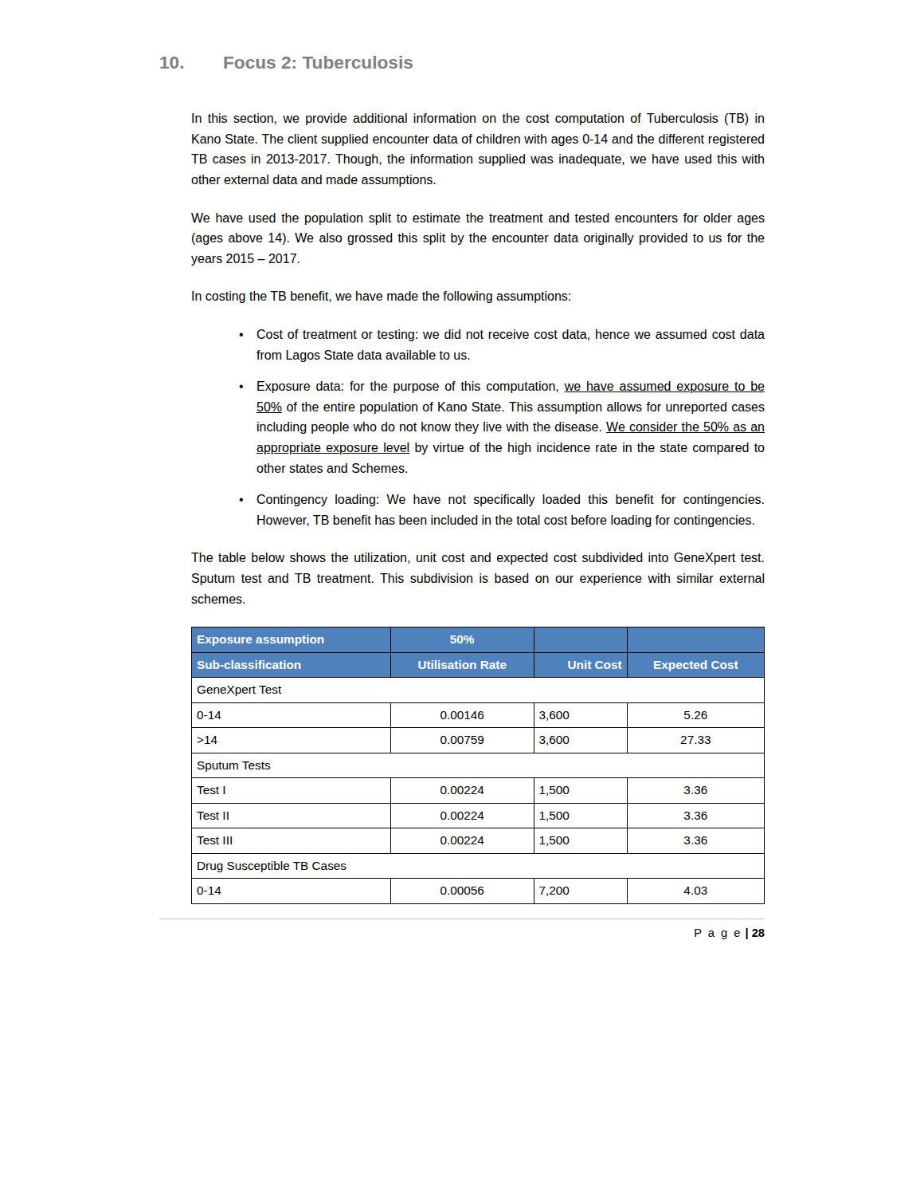10. Focus 2: Tuberculosis
In this section, we provide additional information on the cost computation of Tuberculosis (TB) in Kano State. The client supplied encounter data of children with ages 0-14 and the different registered TB cases in 2013-2017. Though, the information supplied was inadequate, we have used this with other external data and made assumptions.
We have used the population split to estimate the treatment and tested encounters for older ages (ages above 14). We also grossed this split by the encounter data originally provided to us for the years 2015 – 2017.
In costing the TB benefit, we have made the following assumptions:
Cost of treatment or testing: we did not receive cost data, hence we assumed cost data from Lagos State data available to us.
Exposure data: for the purpose of this computation, we have assumed exposure to be 50% of the entire population of Kano State. This assumption allows for unreported cases including people who do not know they live with the disease. We consider the 50% as an appropriate exposure level by virtue of the high incidence rate in the state compared to other states and Schemes.
Contingency loading: We have not specifically loaded this benefit for contingencies. However, TB benefit has been included in the total cost before loading for contingencies.
The table below shows the utilization, unit cost and expected cost subdivided into GeneXpert test. Sputum test and TB treatment. This subdivision is based on our experience with similar external schemes.
| Exposure assumption | 50% | | |
| Sub-classification | Utilisation Rate | Unit Cost | Expected Cost |
| GeneXpert Test |
| 0-14 | 0.00146 | 3,600 | 5.26 |
| >14 | 0.00759 | 3,600 | 27.33 |
| Sputum Tests |
| Test I | 0.00224 | 1,500 | 3.36 |
| Test II | 0.00224 | 1,500 | 3.36 |
| Test III | 0.00224 | 1,500 | 3.36 |
| Drug Susceptible TB Cases |
| 0-14 | 0.00056 | 7,200 | 4.03 |
P a g e | 28